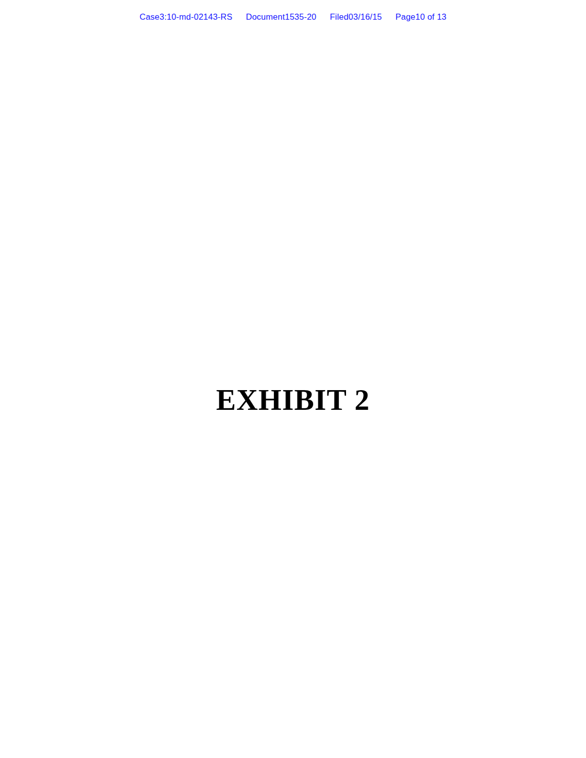Case3:10-md-02143-RS Document1535-20 Filed03/16/15 Page10 of 13
EXHIBIT 2